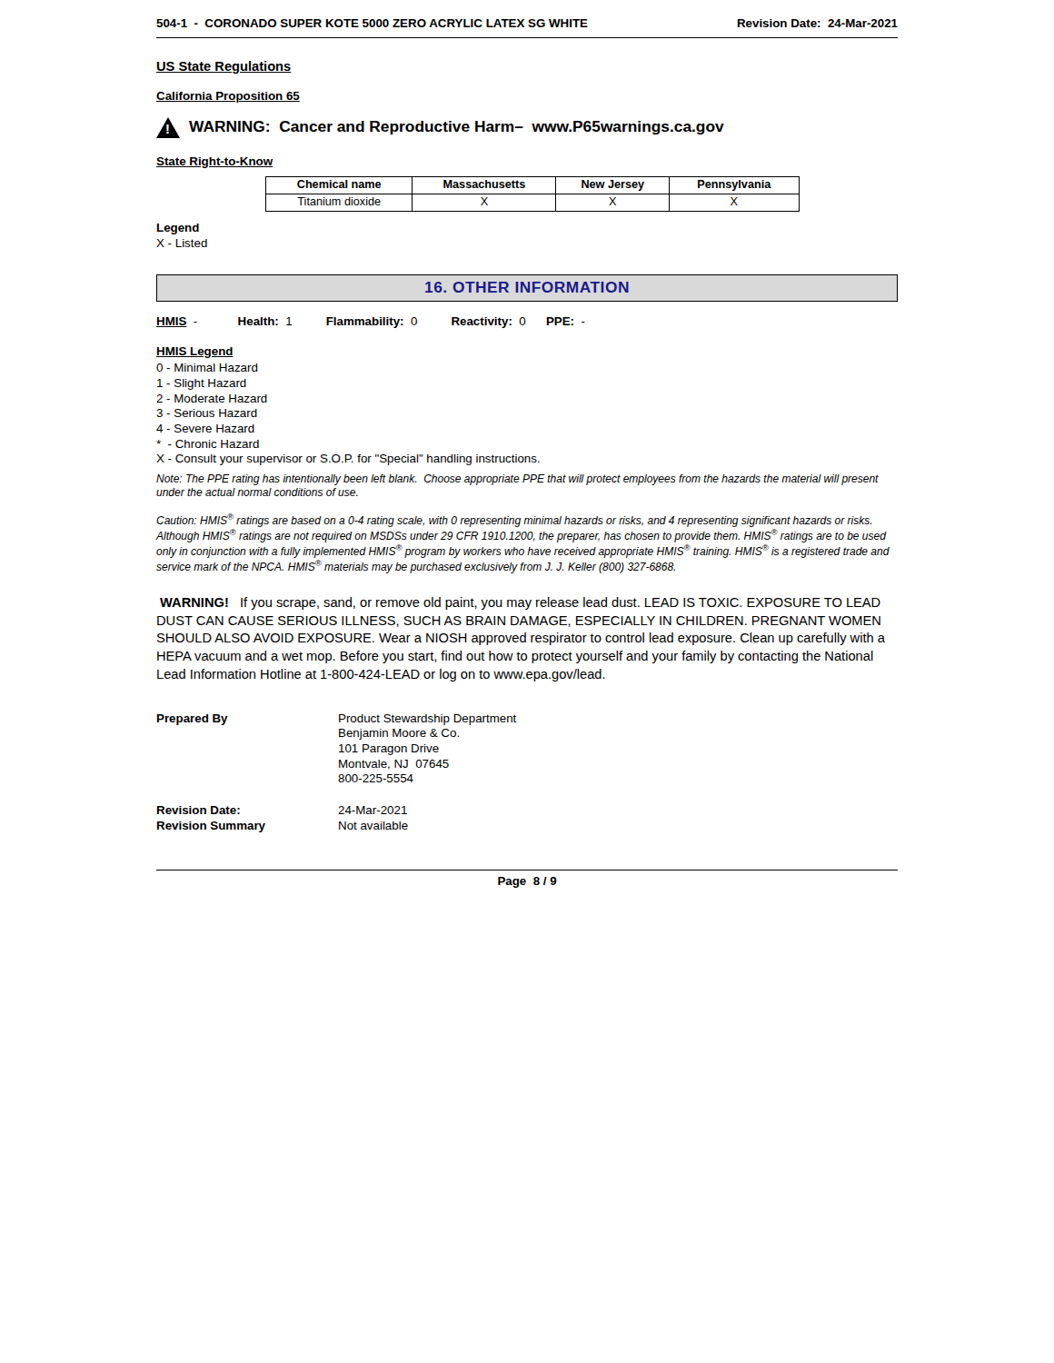504-1 - CORONADO SUPER KOTE 5000 ZERO ACRYLIC LATEX SG WHITE
Revision Date: 24-Mar-2021
US State Regulations
California Proposition 65
WARNING: Cancer and Reproductive Harm– www.P65warnings.ca.gov
State Right-to-Know
| Chemical name | Massachusetts | New Jersey | Pennsylvania |
| --- | --- | --- | --- |
| Titanium dioxide | X | X | X |
Legend
X - Listed
16. OTHER INFORMATION
HMIS - Health: 1 Flammability: 0 Reactivity: 0 PPE: -
HMIS Legend
0 - Minimal Hazard
1 - Slight Hazard
2 - Moderate Hazard
3 - Serious Hazard
4 - Severe Hazard
* - Chronic Hazard
X - Consult your supervisor or S.O.P. for "Special" handling instructions.
Note: The PPE rating has intentionally been left blank. Choose appropriate PPE that will protect employees from the hazards the material will present under the actual normal conditions of use.
Caution: HMIS® ratings are based on a 0-4 rating scale, with 0 representing minimal hazards or risks, and 4 representing significant hazards or risks. Although HMIS® ratings are not required on MSDSs under 29 CFR 1910.1200, the preparer, has chosen to provide them. HMIS® ratings are to be used only in conjunction with a fully implemented HMIS® program by workers who have received appropriate HMIS® training. HMIS® is a registered trade and service mark of the NPCA. HMIS® materials may be purchased exclusively from J. J. Keller (800) 327-6868.
WARNING! If you scrape, sand, or remove old paint, you may release lead dust. LEAD IS TOXIC. EXPOSURE TO LEAD DUST CAN CAUSE SERIOUS ILLNESS, SUCH AS BRAIN DAMAGE, ESPECIALLY IN CHILDREN. PREGNANT WOMEN SHOULD ALSO AVOID EXPOSURE. Wear a NIOSH approved respirator to control lead exposure. Clean up carefully with a HEPA vacuum and a wet mop. Before you start, find out how to protect yourself and your family by contacting the National Lead Information Hotline at 1-800-424-LEAD or log on to www.epa.gov/lead.
Prepared By
Product Stewardship Department
Benjamin Moore & Co.
101 Paragon Drive
Montvale, NJ 07645
800-225-5554
Revision Date:
Revision Summary
24-Mar-2021
Not available
Page 8 / 9